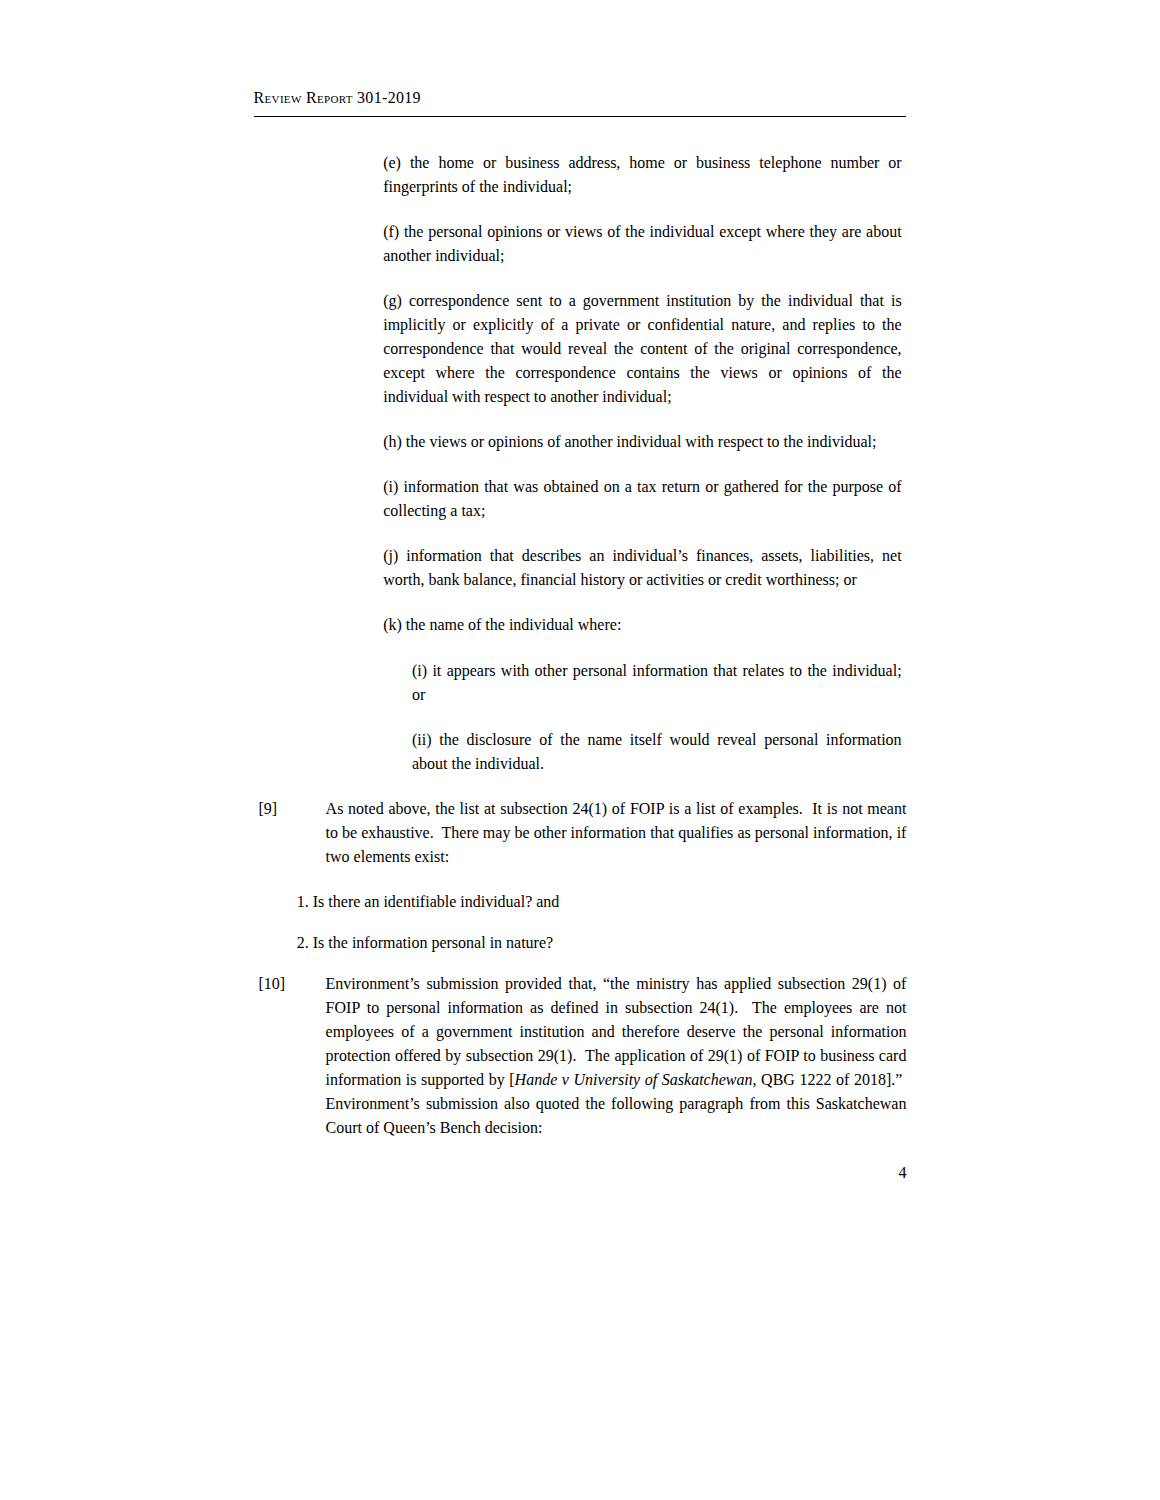Review Report 301-2019
(e) the home or business address, home or business telephone number or fingerprints of the individual;
(f) the personal opinions or views of the individual except where they are about another individual;
(g) correspondence sent to a government institution by the individual that is implicitly or explicitly of a private or confidential nature, and replies to the correspondence that would reveal the content of the original correspondence, except where the correspondence contains the views or opinions of the individual with respect to another individual;
(h) the views or opinions of another individual with respect to the individual;
(i) information that was obtained on a tax return or gathered for the purpose of collecting a tax;
(j) information that describes an individual’s finances, assets, liabilities, net worth, bank balance, financial history or activities or credit worthiness; or
(k) the name of the individual where:
(i) it appears with other personal information that relates to the individual; or
(ii) the disclosure of the name itself would reveal personal information about the individual.
[9]
As noted above, the list at subsection 24(1) of FOIP is a list of examples. It is not meant to be exhaustive. There may be other information that qualifies as personal information, if two elements exist:
1. Is there an identifiable individual? and
2. Is the information personal in nature?
[10]
Environment’s submission provided that, “the ministry has applied subsection 29(1) of FOIP to personal information as defined in subsection 24(1). The employees are not employees of a government institution and therefore deserve the personal information protection offered by subsection 29(1). The application of 29(1) of FOIP to business card information is supported by [Hande v University of Saskatchewan, QBG 1222 of 2018].” Environment’s submission also quoted the following paragraph from this Saskatchewan Court of Queen’s Bench decision:
4